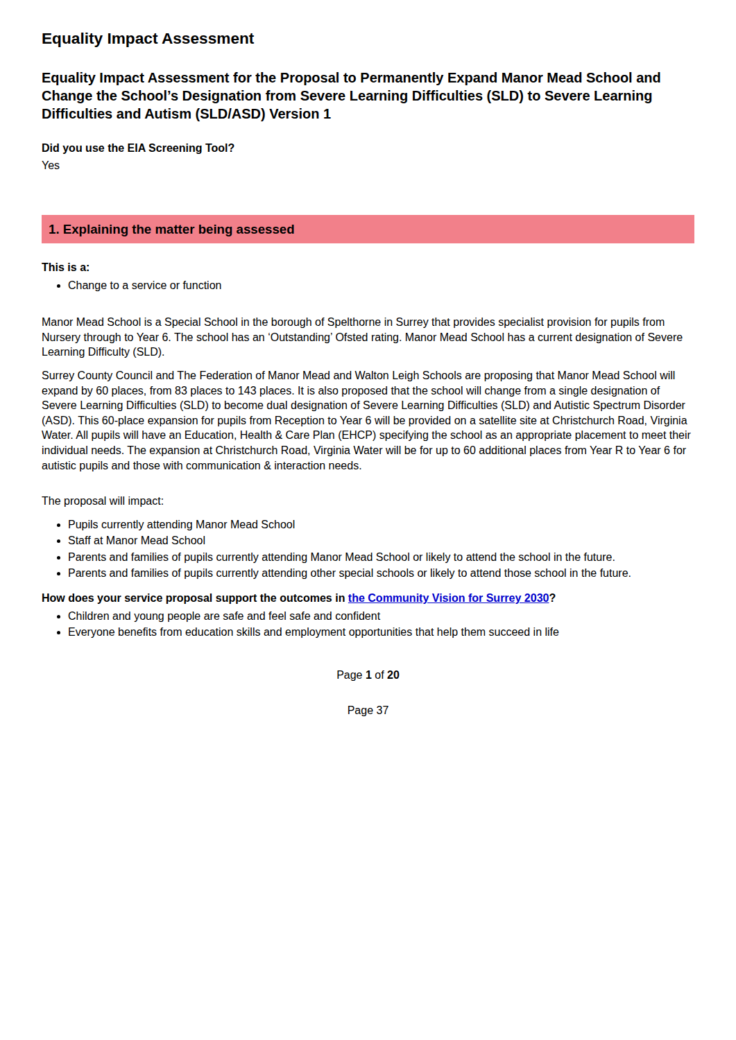Equality Impact Assessment
Equality Impact Assessment for the Proposal to Permanently Expand Manor Mead School and Change the School’s Designation from Severe Learning Difficulties (SLD) to Severe Learning Difficulties and Autism (SLD/ASD) Version 1
Did you use the EIA Screening Tool?
Yes
1. Explaining the matter being assessed
This is a:
Change to a service or function
Manor Mead School is a Special School in the borough of Spelthorne in Surrey that provides specialist provision for pupils from Nursery through to Year 6. The school has an ‘Outstanding’ Ofsted rating. Manor Mead School has a current designation of Severe Learning Difficulty (SLD).
Surrey County Council and The Federation of Manor Mead and Walton Leigh Schools are proposing that Manor Mead School will expand by 60 places, from 83 places to 143 places. It is also proposed that the school will change from a single designation of Severe Learning Difficulties (SLD) to become dual designation of Severe Learning Difficulties (SLD) and Autistic Spectrum Disorder (ASD). This 60-place expansion for pupils from Reception to Year 6 will be provided on a satellite site at Christchurch Road, Virginia Water. All pupils will have an Education, Health & Care Plan (EHCP) specifying the school as an appropriate placement to meet their individual needs. The expansion at Christchurch Road, Virginia Water will be for up to 60 additional places from Year R to Year 6 for autistic pupils and those with communication & interaction needs.
The proposal will impact:
Pupils currently attending Manor Mead School
Staff at Manor Mead School
Parents and families of pupils currently attending Manor Mead School or likely to attend the school in the future.
Parents and families of pupils currently attending other special schools or likely to attend those school in the future.
How does your service proposal support the outcomes in the Community Vision for Surrey 2030?
Children and young people are safe and feel safe and confident
Everyone benefits from education skills and employment opportunities that help them succeed in life
Page 1 of 20
Page 37